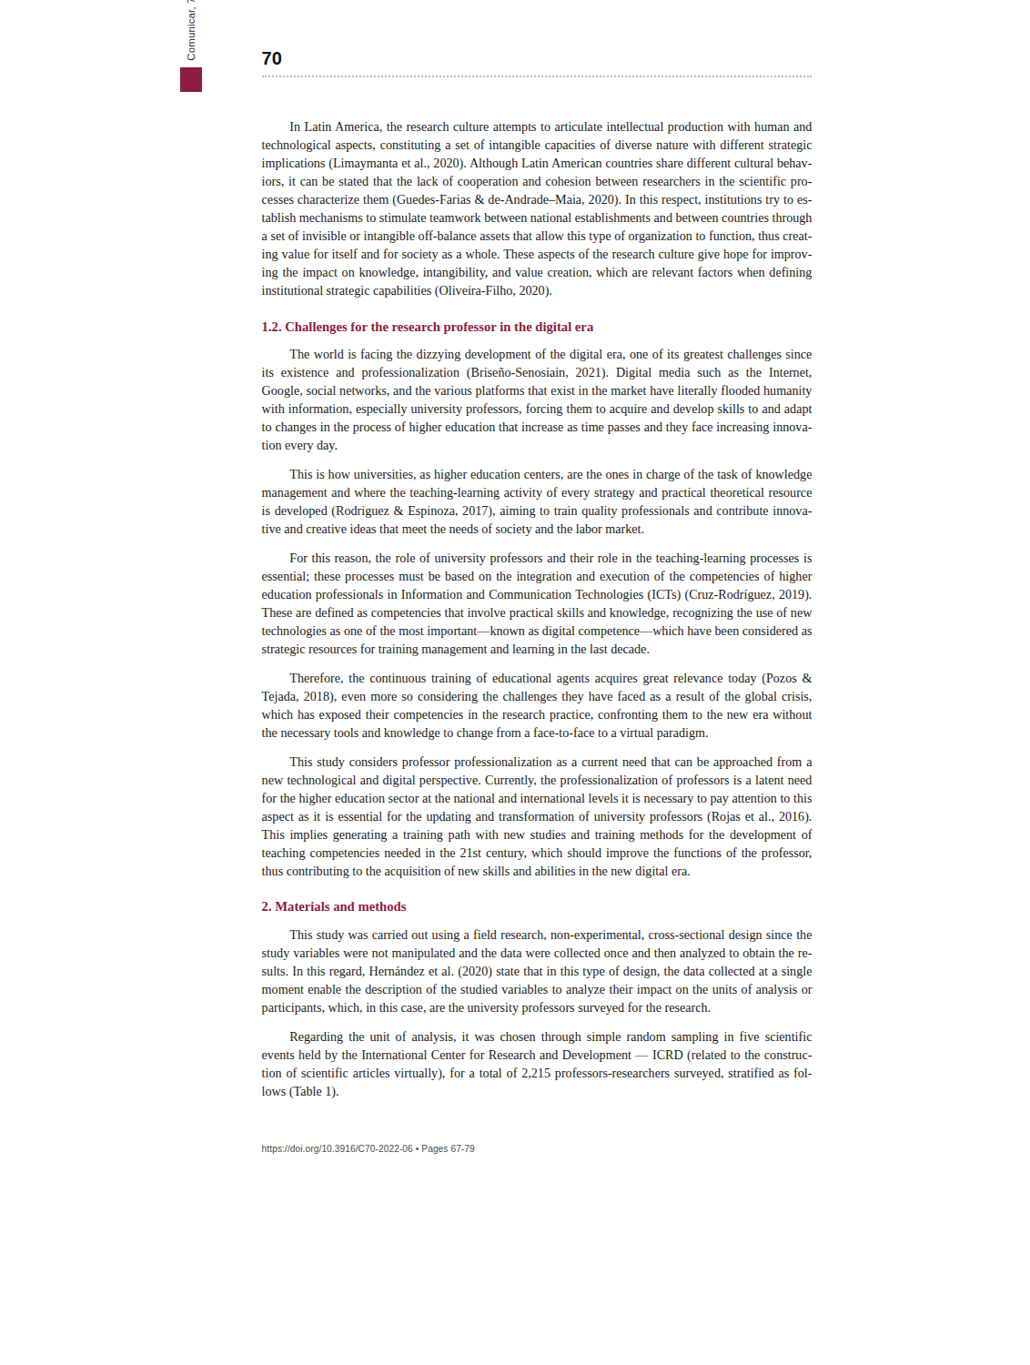70
Comunicar, 70, XXX, 2022· · · ·
In Latin America, the research culture attempts to articulate intellectual production with human and technological aspects, constituting a set of intangible capacities of diverse nature with different strategic implications (Limaymanta et al., 2020). Although Latin American countries share different cultural behaviors, it can be stated that the lack of cooperation and cohesion between researchers in the scientific processes characterize them (Guedes-Farias & de-Andrade–Maia, 2020). In this respect, institutions try to establish mechanisms to stimulate teamwork between national establishments and between countries through a set of invisible or intangible off-balance assets that allow this type of organization to function, thus creating value for itself and for society as a whole. These aspects of the research culture give hope for improving the impact on knowledge, intangibility, and value creation, which are relevant factors when defining institutional strategic capabilities (Oliveira-Filho, 2020).
1.2. Challenges for the research professor in the digital era
The world is facing the dizzying development of the digital era, one of its greatest challenges since its existence and professionalization (Briseño-Senosiain, 2021). Digital media such as the Internet, Google, social networks, and the various platforms that exist in the market have literally flooded humanity with information, especially university professors, forcing them to acquire and develop skills to and adapt to changes in the process of higher education that increase as time passes and they face increasing innovation every day.
This is how universities, as higher education centers, are the ones in charge of the task of knowledge management and where the teaching-learning activity of every strategy and practical theoretical resource is developed (Rodriguez & Espinoza, 2017), aiming to train quality professionals and contribute innovative and creative ideas that meet the needs of society and the labor market.
For this reason, the role of university professors and their role in the teaching-learning processes is essential; these processes must be based on the integration and execution of the competencies of higher education professionals in Information and Communication Technologies (ICTs) (Cruz-Rodríguez, 2019). These are defined as competencies that involve practical skills and knowledge, recognizing the use of new technologies as one of the most important—known as digital competence—which have been considered as strategic resources for training management and learning in the last decade.
Therefore, the continuous training of educational agents acquires great relevance today (Pozos & Tejada, 2018), even more so considering the challenges they have faced as a result of the global crisis, which has exposed their competencies in the research practice, confronting them to the new era without the necessary tools and knowledge to change from a face-to-face to a virtual paradigm.
This study considers professor professionalization as a current need that can be approached from a new technological and digital perspective. Currently, the professionalization of professors is a latent need for the higher education sector at the national and international levels it is necessary to pay attention to this aspect as it is essential for the updating and transformation of university professors (Rojas et al., 2016). This implies generating a training path with new studies and training methods for the development of teaching competencies needed in the 21st century, which should improve the functions of the professor, thus contributing to the acquisition of new skills and abilities in the new digital era.
2. Materials and methods
This study was carried out using a field research, non-experimental, cross-sectional design since the study variables were not manipulated and the data were collected once and then analyzed to obtain the results. In this regard, Hernández et al. (2020) state that in this type of design, the data collected at a single moment enable the description of the studied variables to analyze their impact on the units of analysis or participants, which, in this case, are the university professors surveyed for the research.
Regarding the unit of analysis, it was chosen through simple random sampling in five scientific events held by the International Center for Research and Development — ICRD (related to the construction of scientific articles virtually), for a total of 2,215 professors-researchers surveyed, stratified as follows (Table 1).
https://doi.org/10.3916/C70-2022-06 • Pages 67-79